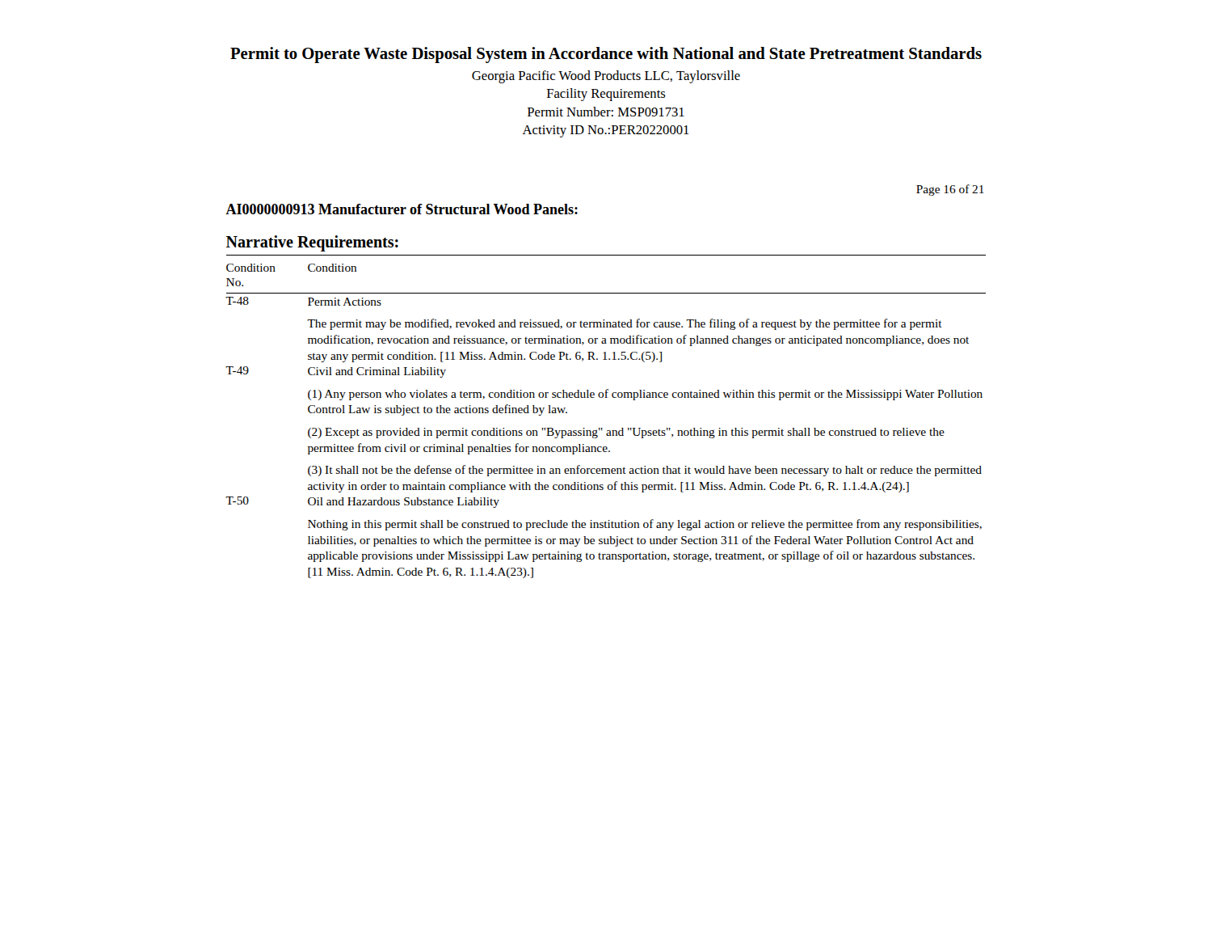Permit to Operate Waste Disposal System in Accordance with National and State Pretreatment Standards
Georgia Pacific Wood Products LLC, Taylorsville
Facility Requirements
Permit Number: MSP091731
Activity ID No.:PER20220001
Page 16 of 21
AI0000000913 Manufacturer of Structural Wood Panels:
Narrative Requirements:
| Condition No. | Condition |
| --- | --- |
| T-48 | Permit Actions The permit may be modified, revoked and reissued, or terminated for cause. The filing of a request by the permittee for a permit modification, revocation and reissuance, or termination, or a modification of planned changes or anticipated noncompliance, does not stay any permit condition. [11 Miss. Admin. Code Pt. 6, R. 1.1.5.C.(5).] |
| T-49 | Civil and Criminal Liability (1) Any person who violates a term, condition or schedule of compliance contained within this permit or the Mississippi Water Pollution Control Law is subject to the actions defined by law. (2) Except as provided in permit conditions on "Bypassing" and "Upsets", nothing in this permit shall be construed to relieve the permittee from civil or criminal penalties for noncompliance. (3) It shall not be the defense of the permittee in an enforcement action that it would have been necessary to halt or reduce the permitted activity in order to maintain compliance with the conditions of this permit. [11 Miss. Admin. Code Pt. 6, R. 1.1.4.A.(24).] |
| T-50 | Oil and Hazardous Substance Liability Nothing in this permit shall be construed to preclude the institution of any legal action or relieve the permittee from any responsibilities, liabilities, or penalties to which the permittee is or may be subject to under Section 311 of the Federal Water Pollution Control Act and applicable provisions under Mississippi Law pertaining to transportation, storage, treatment, or spillage of oil or hazardous substances. [11 Miss. Admin. Code Pt. 6, R. 1.1.4.A(23).] |